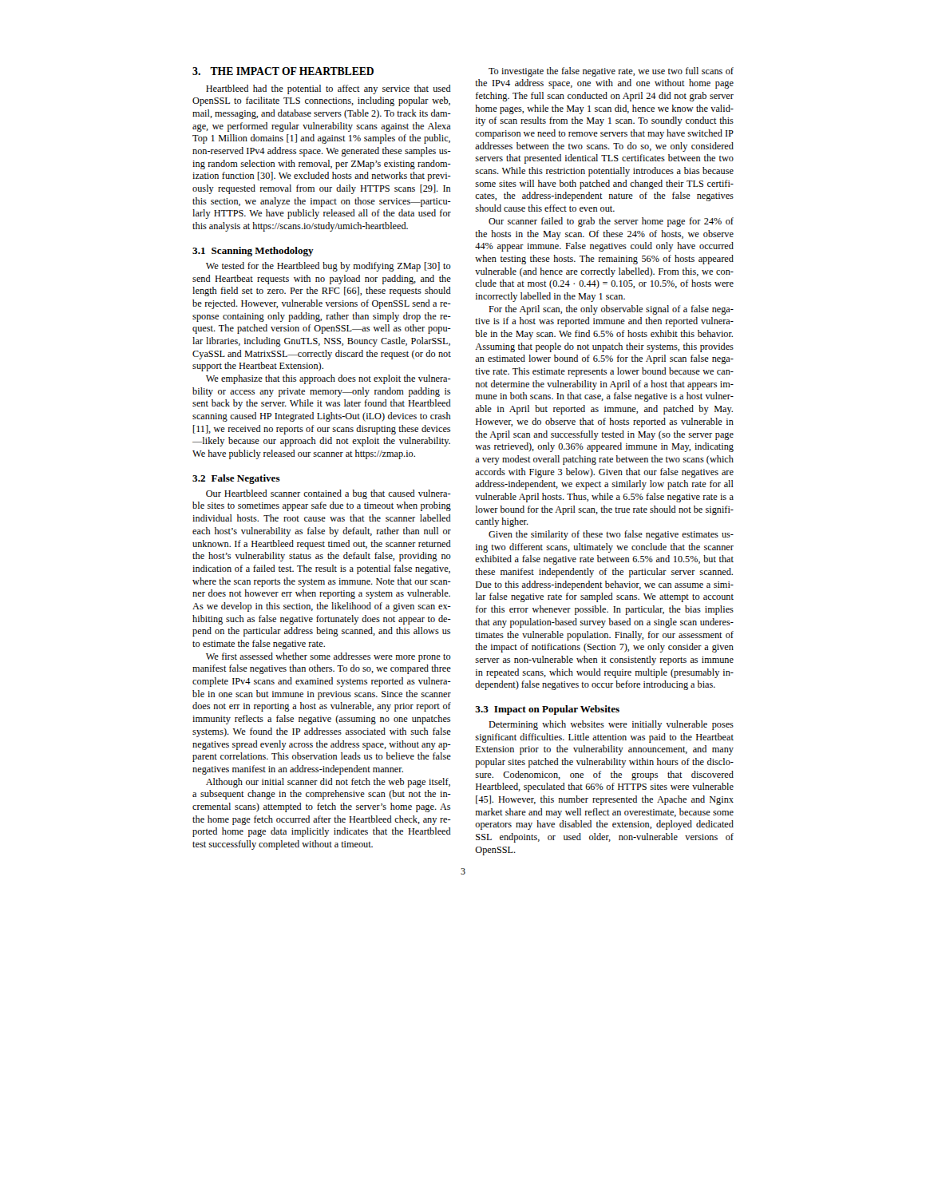3. THE IMPACT OF HEARTBLEED
Heartbleed had the potential to affect any service that used OpenSSL to facilitate TLS connections, including popular web, mail, messaging, and database servers (Table 2). To track its damage, we performed regular vulnerability scans against the Alexa Top 1 Million domains [1] and against 1% samples of the public, non-reserved IPv4 address space. We generated these samples using random selection with removal, per ZMap’s existing randomization function [30]. We excluded hosts and networks that previously requested removal from our daily HTTPS scans [29]. In this section, we analyze the impact on those services—particularly HTTPS. We have publicly released all of the data used for this analysis at https://scans.io/study/umich-heartbleed.
3.1 Scanning Methodology
We tested for the Heartbleed bug by modifying ZMap [30] to send Heartbeat requests with no payload nor padding, and the length field set to zero. Per the RFC [66], these requests should be rejected. However, vulnerable versions of OpenSSL send a response containing only padding, rather than simply drop the request. The patched version of OpenSSL—as well as other popular libraries, including GnuTLS, NSS, Bouncy Castle, PolarSSL, CyaSSL and MatrixSSL—correctly discard the request (or do not support the Heartbeat Extension).
We emphasize that this approach does not exploit the vulnerability or access any private memory—only random padding is sent back by the server. While it was later found that Heartbleed scanning caused HP Integrated Lights-Out (iLO) devices to crash [11], we received no reports of our scans disrupting these devices—likely because our approach did not exploit the vulnerability. We have publicly released our scanner at https://zmap.io.
3.2 False Negatives
Our Heartbleed scanner contained a bug that caused vulnerable sites to sometimes appear safe due to a timeout when probing individual hosts. The root cause was that the scanner labelled each host’s vulnerability as false by default, rather than null or unknown. If a Heartbleed request timed out, the scanner returned the host’s vulnerability status as the default false, providing no indication of a failed test. The result is a potential false negative, where the scan reports the system as immune. Note that our scanner does not however err when reporting a system as vulnerable. As we develop in this section, the likelihood of a given scan exhibiting such as false negative fortunately does not appear to depend on the particular address being scanned, and this allows us to estimate the false negative rate.
We first assessed whether some addresses were more prone to manifest false negatives than others. To do so, we compared three complete IPv4 scans and examined systems reported as vulnerable in one scan but immune in previous scans. Since the scanner does not err in reporting a host as vulnerable, any prior report of immunity reflects a false negative (assuming no one unpatches systems). We found the IP addresses associated with such false negatives spread evenly across the address space, without any apparent correlations. This observation leads us to believe the false negatives manifest in an address-independent manner.
Although our initial scanner did not fetch the web page itself, a subsequent change in the comprehensive scan (but not the incremental scans) attempted to fetch the server’s home page. As the home page fetch occurred after the Heartbleed check, any reported home page data implicitly indicates that the Heartbleed test successfully completed without a timeout.
To investigate the false negative rate, we use two full scans of the IPv4 address space, one with and one without home page fetching. The full scan conducted on April 24 did not grab server home pages, while the May 1 scan did, hence we know the validity of scan results from the May 1 scan. To soundly conduct this comparison we need to remove servers that may have switched IP addresses between the two scans. To do so, we only considered servers that presented identical TLS certificates between the two scans. While this restriction potentially introduces a bias because some sites will have both patched and changed their TLS certificates, the address-independent nature of the false negatives should cause this effect to even out.
Our scanner failed to grab the server home page for 24% of the hosts in the May scan. Of these 24% of hosts, we observe 44% appear immune. False negatives could only have occurred when testing these hosts. The remaining 56% of hosts appeared vulnerable (and hence are correctly labelled). From this, we conclude that at most (0.24 · 0.44) = 0.105, or 10.5%, of hosts were incorrectly labelled in the May 1 scan.
For the April scan, the only observable signal of a false negative is if a host was reported immune and then reported vulnerable in the May scan. We find 6.5% of hosts exhibit this behavior. Assuming that people do not unpatch their systems, this provides an estimated lower bound of 6.5% for the April scan false negative rate. This estimate represents a lower bound because we cannot determine the vulnerability in April of a host that appears immune in both scans. In that case, a false negative is a host vulnerable in April but reported as immune, and patched by May. However, we do observe that of hosts reported as vulnerable in the April scan and successfully tested in May (so the server page was retrieved), only 0.36% appeared immune in May, indicating a very modest overall patching rate between the two scans (which accords with Figure 3 below). Given that our false negatives are address-independent, we expect a similarly low patch rate for all vulnerable April hosts. Thus, while a 6.5% false negative rate is a lower bound for the April scan, the true rate should not be significantly higher.
Given the similarity of these two false negative estimates using two different scans, ultimately we conclude that the scanner exhibited a false negative rate between 6.5% and 10.5%, but that these manifest independently of the particular server scanned. Due to this address-independent behavior, we can assume a similar false negative rate for sampled scans. We attempt to account for this error whenever possible. In particular, the bias implies that any population-based survey based on a single scan underestimates the vulnerable population. Finally, for our assessment of the impact of notifications (Section 7), we only consider a given server as non-vulnerable when it consistently reports as immune in repeated scans, which would require multiple (presumably independent) false negatives to occur before introducing a bias.
3.3 Impact on Popular Websites
Determining which websites were initially vulnerable poses significant difficulties. Little attention was paid to the Heartbeat Extension prior to the vulnerability announcement, and many popular sites patched the vulnerability within hours of the disclosure. Codenomicon, one of the groups that discovered Heartbleed, speculated that 66% of HTTPS sites were vulnerable [45]. However, this number represented the Apache and Nginx market share and may well reflect an overestimate, because some operators may have disabled the extension, deployed dedicated SSL endpoints, or used older, non-vulnerable versions of OpenSSL.
3